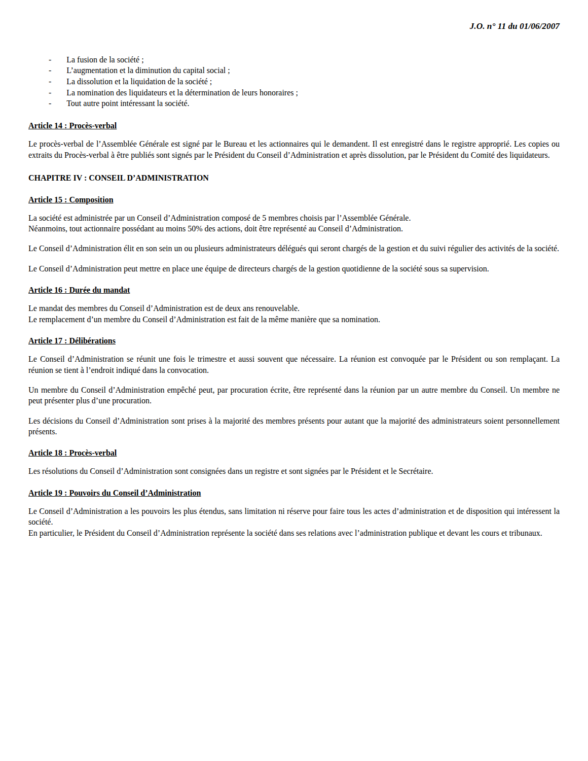J.O. n° 11 du 01/06/2007
La fusion de la société ;
L’augmentation et la diminution du capital social ;
La dissolution et la liquidation de la société ;
La nomination des liquidateurs et la détermination de leurs honoraires ;
Tout autre point intéressant la société.
Article 14 : Procès-verbal
Le procès-verbal de l’Assemblée Générale est signé par le Bureau et les actionnaires qui le demandent. Il est enregistré dans le registre approprié. Les copies ou extraits du Procès-verbal à être publiés sont signés par le Président du Conseil d’Administration et après dissolution, par le Président du Comité des liquidateurs.
CHAPITRE IV : CONSEIL D’ADMINISTRATION
Article 15 : Composition
La société est administrée par un Conseil d’Administration composé de 5 membres choisis par l’Assemblée Générale.
Néanmoins, tout actionnaire possédant au moins 50% des actions, doit être représenté au Conseil d’Administration.
Le Conseil d’Administration élit en son sein un ou plusieurs administrateurs délégués qui seront chargés de la gestion et du suivi régulier des activités de la société.
Le Conseil d’Administration peut mettre en place une équipe de directeurs chargés de la gestion quotidienne de la société sous sa supervision.
Article 16 : Durée du mandat
Le mandat des membres du Conseil d’Administration est de deux ans renouvelable.
Le remplacement d’un membre du Conseil d’Administration est fait de la même manière que sa nomination.
Article 17 : Délibérations
Le Conseil d’Administration se réunit une fois le trimestre et aussi souvent que nécessaire. La réunion est convoquée par le Président ou son remplaçant. La réunion se tient à l’endroit indiqué dans la convocation.
Un membre du Conseil d’Administration empêché peut, par procuration écrite, être représenté dans la réunion par un autre membre du Conseil. Un membre ne peut présenter plus d’une procuration.
Les décisions du Conseil d’Administration sont prises à la majorité des membres présents pour autant que la majorité des administrateurs soient personnellement présents.
Article 18 : Procès-verbal
Les résolutions du Conseil d’Administration sont consignées dans un registre et sont signées par le Président et le Secrétaire.
Article 19 : Pouvoirs du Conseil d’Administration
Le Conseil d’Administration a les pouvoirs les plus étendus, sans limitation ni réserve pour faire tous les actes d’administration et de disposition qui intéressent la société.
En particulier, le Président du Conseil d’Administration représente la société dans ses relations avec l’administration publique et devant les cours et tribunaux.